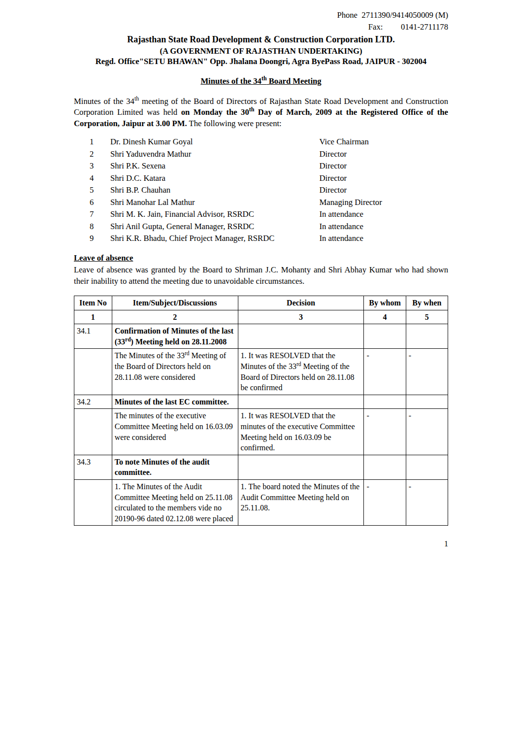Phone 2711390/9414050009 (M)
Fax: 0141-2711178
Rajasthan State Road Development & Construction Corporation LTD.
(A GOVERNMENT OF RAJASTHAN UNDERTAKING)
Regd. Office"SETU BHAWAN" Opp. Jhalana Doongri, Agra ByePass Road, JAIPUR - 302004
Minutes of the 34th Board Meeting
Minutes of the 34th meeting of the Board of Directors of Rajasthan State Road Development and Construction Corporation Limited was held on Monday the 30th Day of March, 2009 at the Registered Office of the Corporation, Jaipur at 3.00 PM. The following were present:
| 1 | Dr. Dinesh Kumar Goyal | Vice Chairman |
| 2 | Shri Yaduvendra Mathur | Director |
| 3 | Shri P.K. Sexena | Director |
| 4 | Shri D.C. Katara | Director |
| 5 | Shri B.P. Chauhan | Director |
| 6 | Shri Manohar Lal Mathur | Managing Director |
| 7 | Shri M. K. Jain, Financial Advisor, RSRDC | In attendance |
| 8 | Shri Anil Gupta, General Manager, RSRDC | In attendance |
| 9 | Shri K.R. Bhadu, Chief Project Manager, RSRDC | In attendance |
Leave of absence
Leave of absence was granted by the Board to Shriman J.C. Mohanty and Shri Abhay Kumar who had shown their inability to attend the meeting due to unavoidable circumstances.
| Item No | Item/Subject/Discussions | Decision | By whom | By when |
| --- | --- | --- | --- | --- |
| 1 | 2 | 3 | 4 | 5 |
| 34.1 | Confirmation of Minutes of the last (33 rd ) Meeting held on 28.11.2008 | | | |
| | The Minutes of the 33 rd Meeting of the Board of Directors held on 28.11.08 were considered | 1. It was RESOLVED that the Minutes of the 33 rd Meeting of the Board of Directors held on 28.11.08 be confirmed | - | - |
| 34.2 | Minutes of the last EC committee. | | | |
| | The minutes of the executive Committee Meeting held on 16.03.09 were considered | 1. It was RESOLVED that the minutes of the executive Committee Meeting held on 16.03.09 be confirmed. | - | - |
| 34.3 | To note Minutes of the audit committee. | | | |
| | 1. The Minutes of the Audit Committee Meeting held on 25.11.08 circulated to the members vide no 20190-96 dated 02.12.08 were placed | 1. The board noted the Minutes of the Audit Committee Meeting held on 25.11.08. | - | - |
1